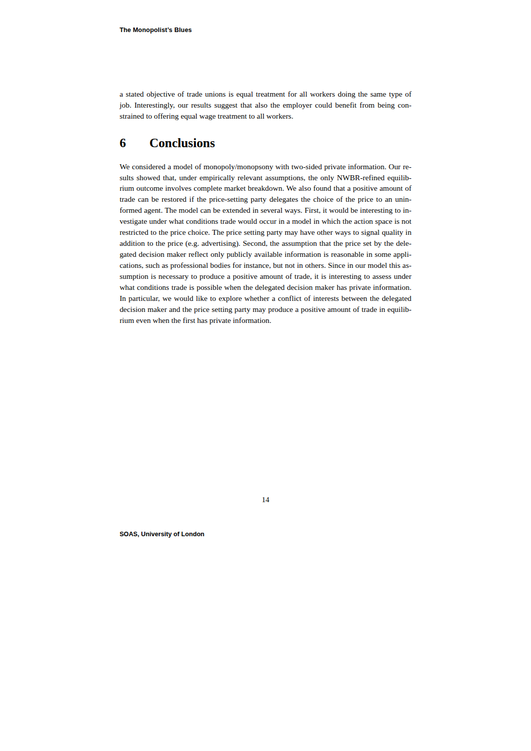The Monopolist’s Blues
a stated objective of trade unions is equal treatment for all workers doing the same type of job. Interestingly, our results suggest that also the employer could benefit from being constrained to offering equal wage treatment to all workers.
6 Conclusions
We considered a model of monopoly/monopsony with two-sided private information. Our results showed that, under empirically relevant assumptions, the only NWBR-refined equilibrium outcome involves complete market breakdown. We also found that a positive amount of trade can be restored if the price-setting party delegates the choice of the price to an uninformed agent. The model can be extended in several ways. First, it would be interesting to investigate under what conditions trade would occur in a model in which the action space is not restricted to the price choice. The price setting party may have other ways to signal quality in addition to the price (e.g. advertising). Second, the assumption that the price set by the delegated decision maker reflect only publicly available information is reasonable in some applications, such as professional bodies for instance, but not in others. Since in our model this assumption is necessary to produce a positive amount of trade, it is interesting to assess under what conditions trade is possible when the delegated decision maker has private information. In particular, we would like to explore whether a conflict of interests between the delegated decision maker and the price setting party may produce a positive amount of trade in equilibrium even when the first has private information.
14
SOAS, University of London